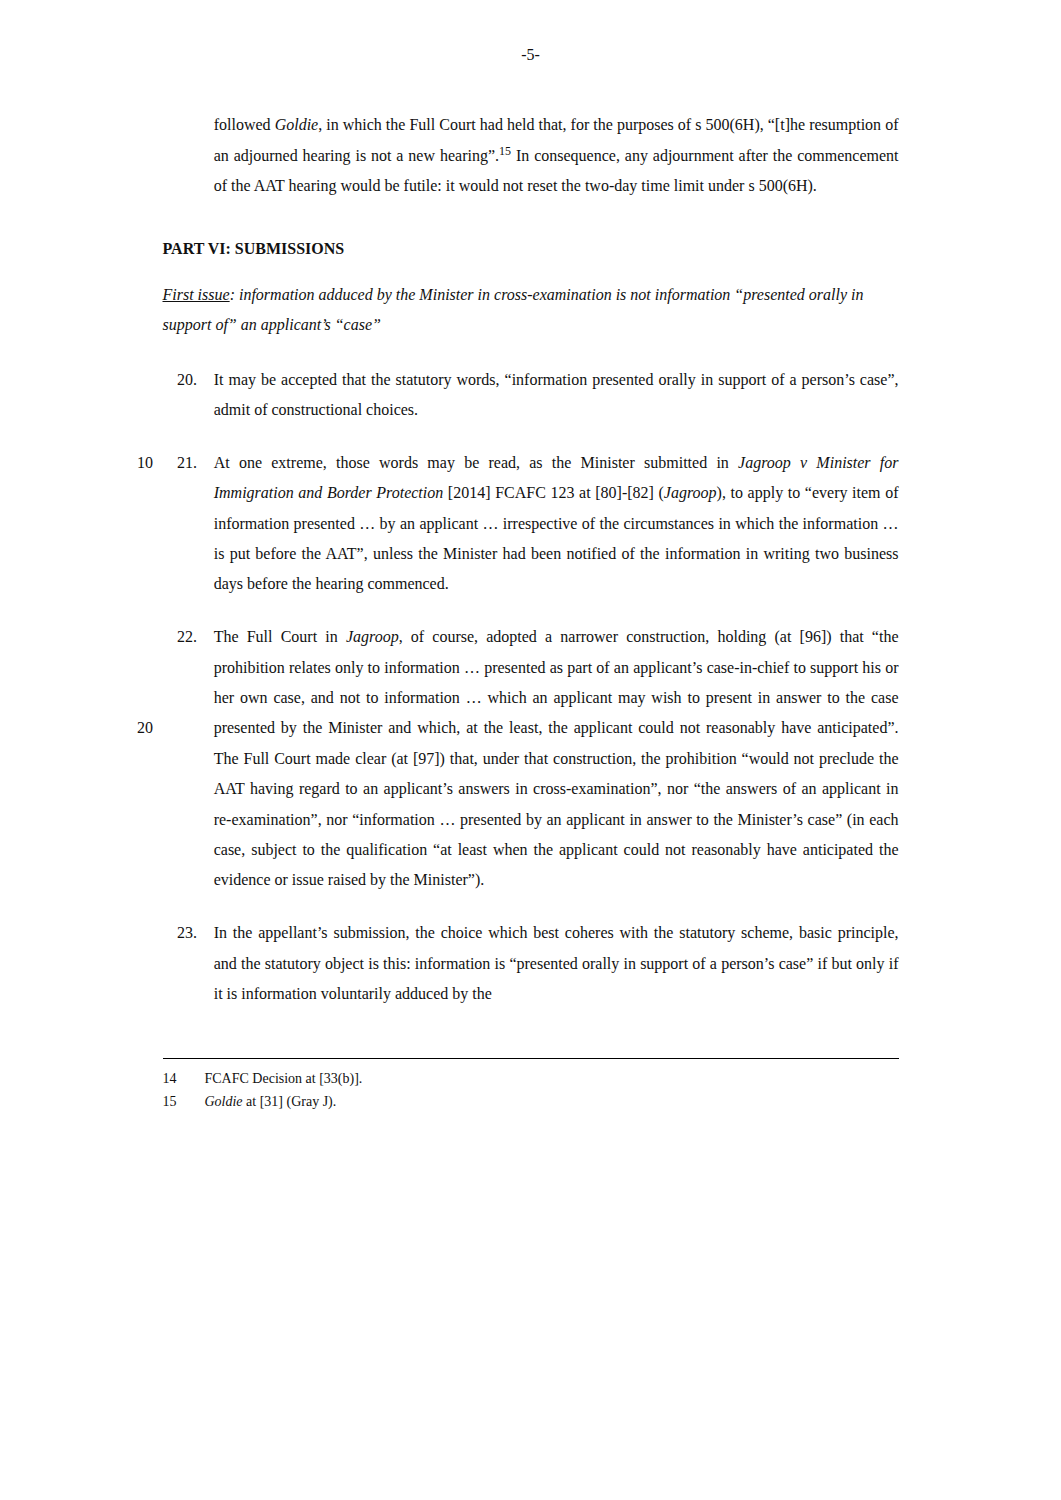-5-
followed Goldie, in which the Full Court had held that, for the purposes of s 500(6H), “[t]he resumption of an adjourned hearing is not a new hearing”.15 In consequence, any adjournment after the commencement of the AAT hearing would be futile: it would not reset the two-day time limit under s 500(6H).
PART VI: SUBMISSIONS
First issue: information adduced by the Minister in cross-examination is not information “presented orally in support of” an applicant’s “case”
It may be accepted that the statutory words, “information presented orally in support of a person’s case”, admit of constructional choices.
10 At one extreme, those words may be read, as the Minister submitted in Jagroop v Minister for Immigration and Border Protection [2014] FCAFC 123 at [80]-[82] (Jagroop), to apply to “every item of information presented … by an applicant … irrespective of the circumstances in which the information … is put before the AAT”, unless the Minister had been notified of the information in writing two business days before the hearing commenced.
The Full Court in Jagroop, of course, adopted a narrower construction, holding (at [96]) that “the prohibition relates only to information … presented as part of an applicant’s case-in-chief to support his or her own case, and not to information … which an applicant may wish to present in answer to the case presented by the Minister 20and which, at the least, the applicant could not reasonably have anticipated”. The Full Court made clear (at [97]) that, under that construction, the prohibition “would not preclude the AAT having regard to an applicant’s answers in cross-examination”, nor “the answers of an applicant in re-examination”, nor “information … presented by an applicant in answer to the Minister’s case” (in each case, subject to the qualification “at least when the applicant could not reasonably have anticipated the evidence or issue raised by the Minister”).
In the appellant’s submission, the choice which best coheres with the statutory scheme, basic principle, and the statutory object is this: information is “presented orally in support of a person’s case” if but only if it is information voluntarily adduced by the
| 14 | FCAFC Decision at [33(b)]. |
| 15 | Goldie at [31] (Gray J). |